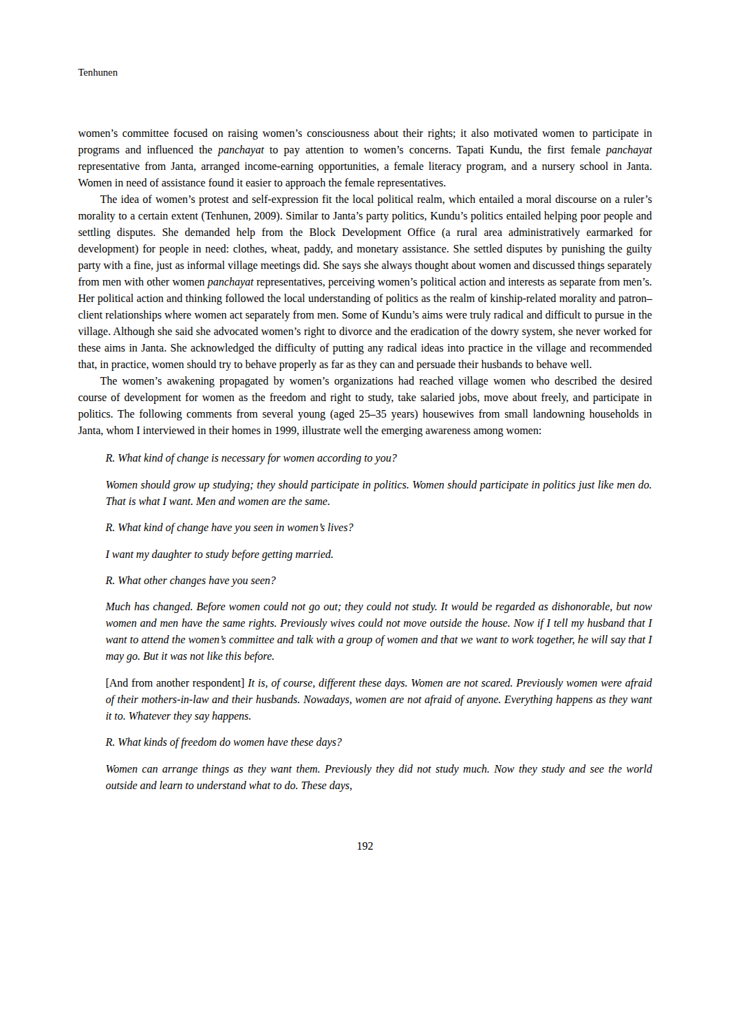Tenhunen
women’s committee focused on raising women’s consciousness about their rights; it also motivated women to participate in programs and influenced the panchayat to pay attention to women’s concerns. Tapati Kundu, the first female panchayat representative from Janta, arranged income-earning opportunities, a female literacy program, and a nursery school in Janta. Women in need of assistance found it easier to approach the female representatives.
The idea of women’s protest and self-expression fit the local political realm, which entailed a moral discourse on a ruler’s morality to a certain extent (Tenhunen, 2009). Similar to Janta’s party politics, Kundu’s politics entailed helping poor people and settling disputes. She demanded help from the Block Development Office (a rural area administratively earmarked for development) for people in need: clothes, wheat, paddy, and monetary assistance. She settled disputes by punishing the guilty party with a fine, just as informal village meetings did. She says she always thought about women and discussed things separately from men with other women panchayat representatives, perceiving women’s political action and interests as separate from men’s. Her political action and thinking followed the local understanding of politics as the realm of kinship-related morality and patron–client relationships where women act separately from men. Some of Kundu’s aims were truly radical and difficult to pursue in the village. Although she said she advocated women’s right to divorce and the eradication of the dowry system, she never worked for these aims in Janta. She acknowledged the difficulty of putting any radical ideas into practice in the village and recommended that, in practice, women should try to behave properly as far as they can and persuade their husbands to behave well.
The women’s awakening propagated by women’s organizations had reached village women who described the desired course of development for women as the freedom and right to study, take salaried jobs, move about freely, and participate in politics. The following comments from several young (aged 25–35 years) housewives from small landowning households in Janta, whom I interviewed in their homes in 1999, illustrate well the emerging awareness among women:
R. What kind of change is necessary for women according to you?
Women should grow up studying; they should participate in politics. Women should participate in politics just like men do. That is what I want. Men and women are the same.
R. What kind of change have you seen in women’s lives?
I want my daughter to study before getting married.
R. What other changes have you seen?
Much has changed. Before women could not go out; they could not study. It would be regarded as dishonorable, but now women and men have the same rights. Previously wives could not move outside the house. Now if I tell my husband that I want to attend the women’s committee and talk with a group of women and that we want to work together, he will say that I may go. But it was not like this before.
[And from another respondent] It is, of course, different these days. Women are not scared. Previously women were afraid of their mothers-in-law and their husbands. Nowadays, women are not afraid of anyone. Everything happens as they want it to. Whatever they say happens.
R. What kinds of freedom do women have these days?
Women can arrange things as they want them. Previously they did not study much. Now they study and see the world outside and learn to understand what to do. These days,
192